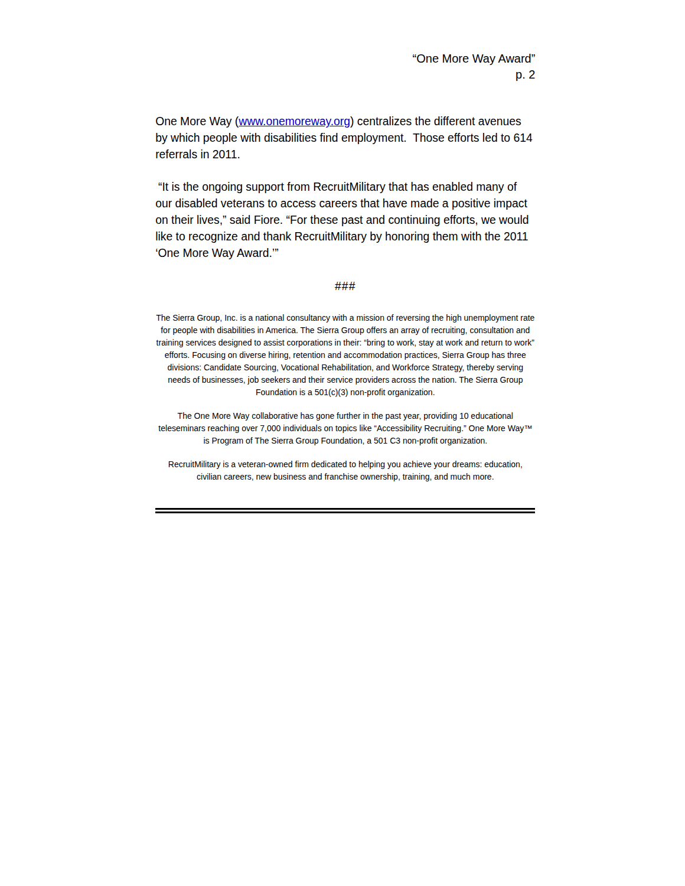“One More Way Award”
p. 2
One More Way (www.onemoreway.org) centralizes the different avenues by which people with disabilities find employment. Those efforts led to 614 referrals in 2011.
“It is the ongoing support from RecruitMilitary that has enabled many of our disabled veterans to access careers that have made a positive impact on their lives,” said Fiore. “For these past and continuing efforts, we would like to recognize and thank RecruitMilitary by honoring them with the 2011 ‘One More Way Award.’”
###
The Sierra Group, Inc. is a national consultancy with a mission of reversing the high unemployment rate for people with disabilities in America. The Sierra Group offers an array of recruiting, consultation and training services designed to assist corporations in their: “bring to work, stay at work and return to work” efforts. Focusing on diverse hiring, retention and accommodation practices, Sierra Group has three divisions: Candidate Sourcing, Vocational Rehabilitation, and Workforce Strategy, thereby serving needs of businesses, job seekers and their service providers across the nation. The Sierra Group Foundation is a 501(c)(3) non-profit organization.
The One More Way collaborative has gone further in the past year, providing 10 educational teleseminars reaching over 7,000 individuals on topics like “Accessibility Recruiting.” One More Way™ is Program of The Sierra Group Foundation, a 501 C3 non-profit organization.
RecruitMilitary is a veteran-owned firm dedicated to helping you achieve your dreams: education, civilian careers, new business and franchise ownership, training, and much more.